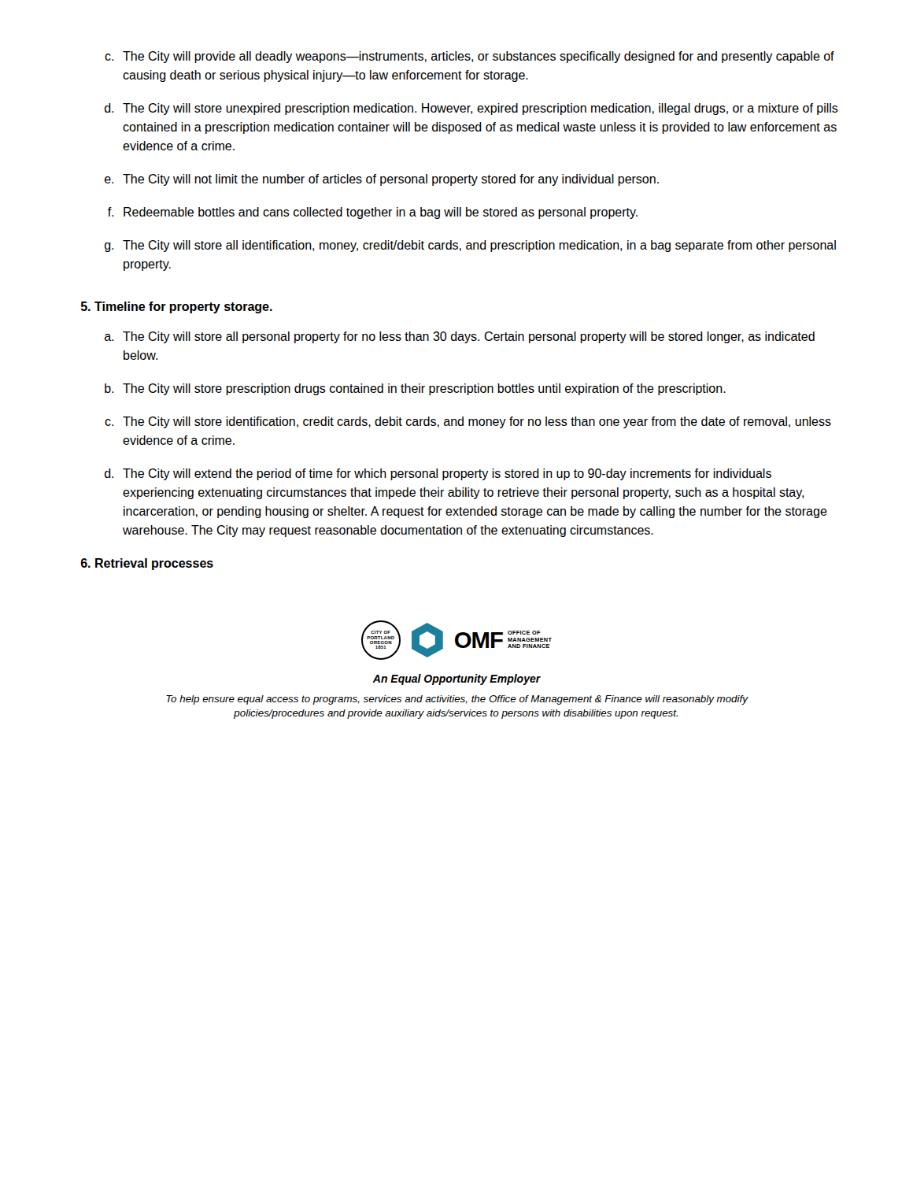The City will provide all deadly weapons—instruments, articles, or substances specifically designed for and presently capable of causing death or serious physical injury—to law enforcement for storage.
The City will store unexpired prescription medication. However, expired prescription medication, illegal drugs, or a mixture of pills contained in a prescription medication container will be disposed of as medical waste unless it is provided to law enforcement as evidence of a crime.
The City will not limit the number of articles of personal property stored for any individual person.
Redeemable bottles and cans collected together in a bag will be stored as personal property.
The City will store all identification, money, credit/debit cards, and prescription medication, in a bag separate from other personal property.
Timeline for property storage.
The City will store all personal property for no less than 30 days. Certain personal property will be stored longer, as indicated below.
The City will store prescription drugs contained in their prescription bottles until expiration of the prescription.
The City will store identification, credit cards, debit cards, and money for no less than one year from the date of removal, unless evidence of a crime.
The City will extend the period of time for which personal property is stored in up to 90-day increments for individuals experiencing extenuating circumstances that impede their ability to retrieve their personal property, such as a hospital stay, incarceration, or pending housing or shelter. A request for extended storage can be made by calling the number for the storage warehouse. The City may request reasonable documentation of the extenuating circumstances.
Retrieval processes
CITY OF
PORTLAND
OREGON
1851
OMF OFFICE OF
MANAGEMENT
AND FINANCE
An Equal Opportunity Employer
To help ensure equal access to programs, services and activities, the Office of Management & Finance will reasonably modify policies/procedures and provide auxiliary aids/services to persons with disabilities upon request.